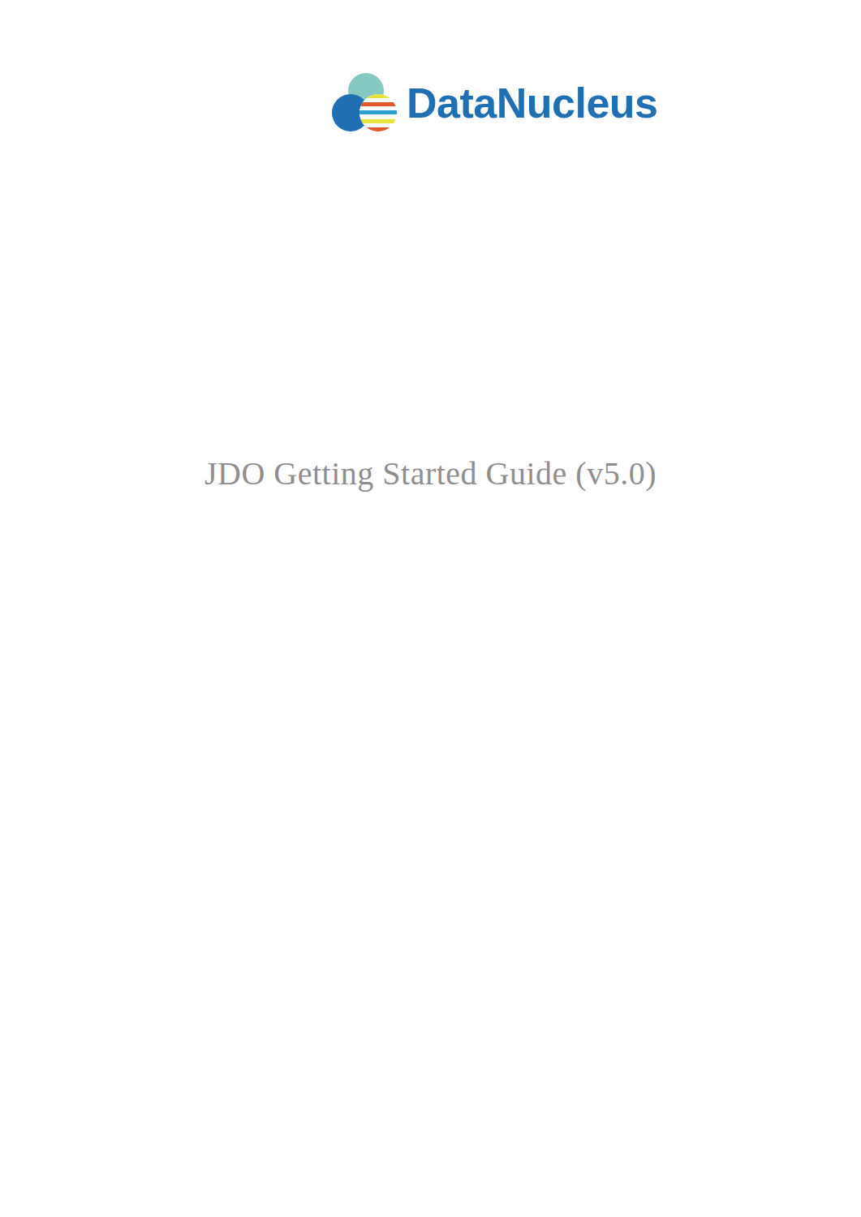DataNucleus
JDO Getting Started Guide (v5.0)